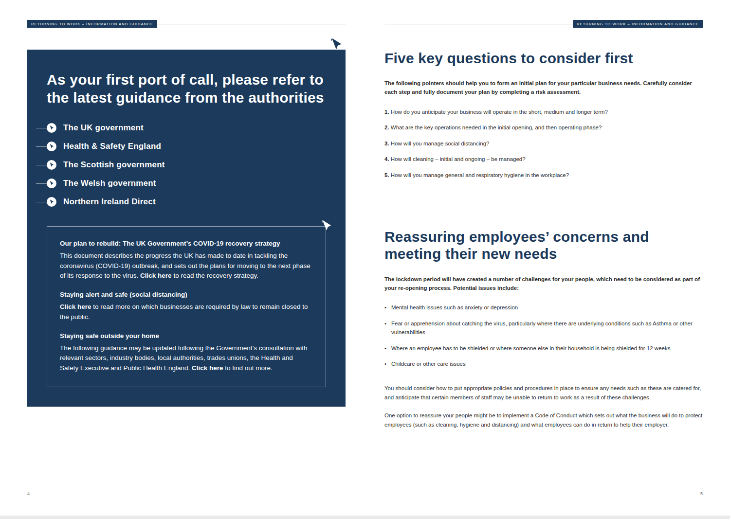Returning to work – information and guidance
As your first port of call, please refer to the latest guidance from the authorities
The UK government
Health & Safety England
The Scottish government
The Welsh government
Northern Ireland Direct
Our plan to rebuild: The UK Government’s COVID-19 recovery strategy
This document describes the progress the UK has made to date in tackling the coronavirus (COVID-19) outbreak, and sets out the plans for moving to the next phase of its response to the virus. Click here to read the recovery strategy.
Staying alert and safe (social distancing)
Click here to read more on which businesses are required by law to remain closed to the public.
Staying safe outside your home
The following guidance may be updated following the Government’s consultation with relevant sectors, industry bodies, local authorities, trades unions, the Health and Safety Executive and Public Health England. Click here to find out more.
4
Returning to work – information and guidance
Five key questions to consider first
The following pointers should help you to form an initial plan for your particular business needs. Carefully consider each step and fully document your plan by completing a risk assessment.
How do you anticipate your business will operate in the short, medium and longer term?
What are the key operations needed in the initial opening, and then operating phase?
How will you manage social distancing?
How will cleaning – initial and ongoing – be managed?
How will you manage general and respiratory hygiene in the workplace?
Reassuring employees’ concerns and meeting their new needs
The lockdown period will have created a number of challenges for your people, which need to be considered as part of your re-opening process. Potential issues include:
Mental health issues such as anxiety or depression
Fear or apprehension about catching the virus, particularly where there are underlying conditions such as Asthma or other vulnerabilities
Where an employee has to be shielded or where someone else in their household is being shielded for 12 weeks
Childcare or other care issues
You should consider how to put appropriate policies and procedures in place to ensure any needs such as these are catered for, and anticipate that certain members of staff may be unable to return to work as a result of these challenges.
One option to reassure your people might be to implement a Code of Conduct which sets out what the business will do to protect employees (such as cleaning, hygiene and distancing) and what employees can do in return to help their employer.
5